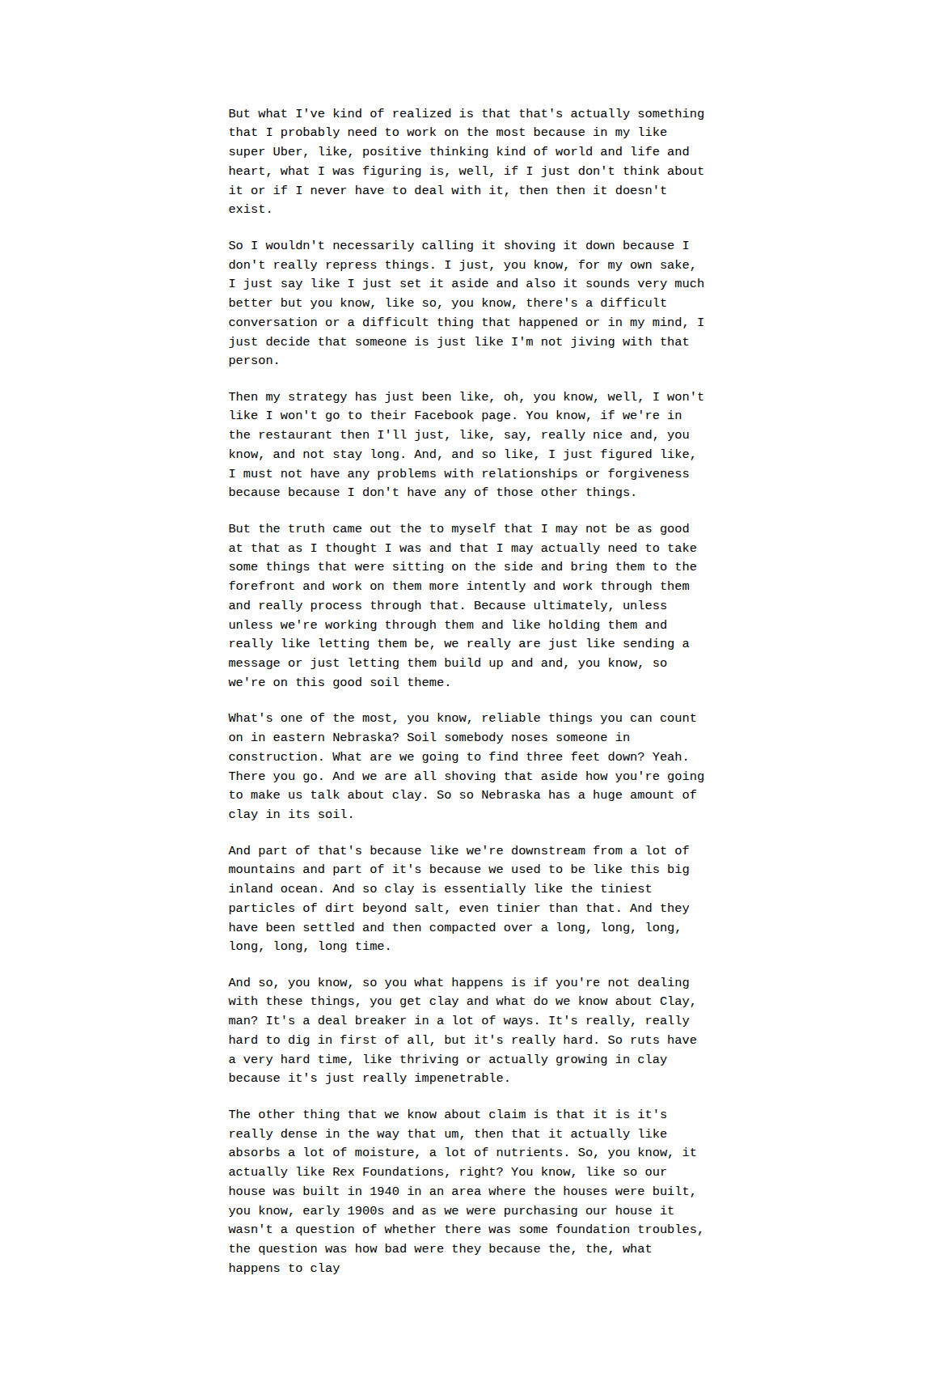But what I've kind of realized is that that's actually something that I probably need to work on the most because in my like super Uber, like, positive thinking kind of world and life and heart, what I was figuring is, well, if I just don't think about it or if I never have to deal with it, then then it doesn't exist.
So I wouldn't necessarily calling it shoving it down because I don't really repress things. I just, you know, for my own sake, I just say like I just set it aside and also it sounds very much better but you know, like so, you know, there's a difficult conversation or a difficult thing that happened or in my mind, I just decide that someone is just like I'm not jiving with that person.
Then my strategy has just been like, oh, you know, well, I won't like I won't go to their Facebook page. You know, if we're in the restaurant then I'll just, like, say, really nice and, you know, and not stay long. And, and so like, I just figured like, I must not have any problems with relationships or forgiveness because because I don't have any of those other things.
But the truth came out the to myself that I may not be as good at that as I thought I was and that I may actually need to take some things that were sitting on the side and bring them to the forefront and work on them more intently and work through them and really process through that. Because ultimately, unless unless we're working through them and like holding them and really like letting them be, we really are just like sending a message or just letting them build up and and, you know, so we're on this good soil theme.
What's one of the most, you know, reliable things you can count on in eastern Nebraska? Soil somebody noses someone in construction. What are we going to find three feet down? Yeah. There you go. And we are all shoving that aside how you're going to make us talk about clay. So so Nebraska has a huge amount of clay in its soil.
And part of that's because like we're downstream from a lot of mountains and part of it's because we used to be like this big inland ocean. And so clay is essentially like the tiniest particles of dirt beyond salt, even tinier than that. And they have been settled and then compacted over a long, long, long, long, long, long time.
And so, you know, so you what happens is if you're not dealing with these things, you get clay and what do we know about Clay, man? It's a deal breaker in a lot of ways. It's really, really hard to dig in first of all, but it's really hard. So ruts have a very hard time, like thriving or actually growing in clay because it's just really impenetrable.
The other thing that we know about claim is that it is it's really dense in the way that um, then that it actually like absorbs a lot of moisture, a lot of nutrients. So, you know, it actually like Rex Foundations, right? You know, like so our house was built in 1940 in an area where the houses were built, you know, early 1900s and as we were purchasing our house it wasn't a question of whether there was some foundation troubles, the question was how bad were they because the, the, what happens to clay